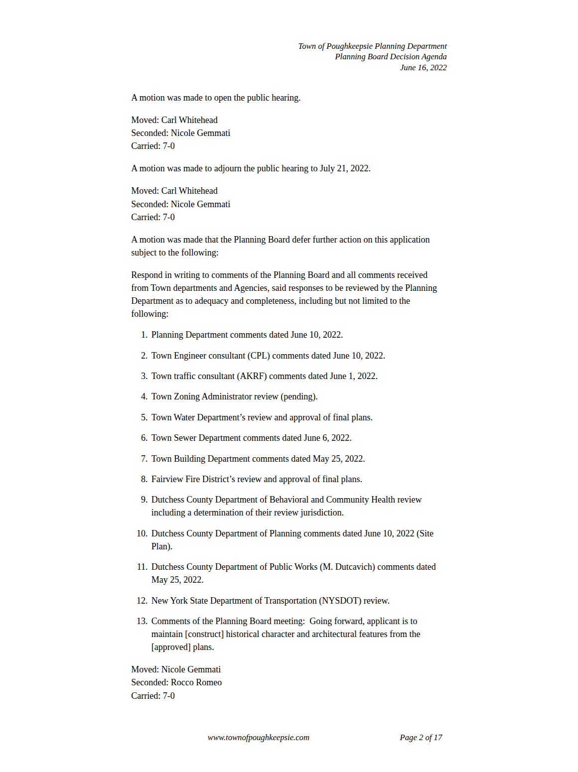Town of Poughkeepsie Planning Department
Planning Board Decision Agenda
June 16, 2022
A motion was made to open the public hearing.
Moved: Carl Whitehead
Seconded: Nicole Gemmati
Carried: 7-0
A motion was made to adjourn the public hearing to July 21, 2022.
Moved: Carl Whitehead
Seconded: Nicole Gemmati
Carried: 7-0
A motion was made that the Planning Board defer further action on this application subject to the following:
Respond in writing to comments of the Planning Board and all comments received from Town departments and Agencies, said responses to be reviewed by the Planning Department as to adequacy and completeness, including but not limited to the following:
Planning Department comments dated June 10, 2022.
Town Engineer consultant (CPL) comments dated June 10, 2022.
Town traffic consultant (AKRF) comments dated June 1, 2022.
Town Zoning Administrator review (pending).
Town Water Department’s review and approval of final plans.
Town Sewer Department comments dated June 6, 2022.
Town Building Department comments dated May 25, 2022.
Fairview Fire District’s review and approval of final plans.
Dutchess County Department of Behavioral and Community Health review including a determination of their review jurisdiction.
Dutchess County Department of Planning comments dated June 10, 2022 (Site Plan).
Dutchess County Department of Public Works (M. Dutcavich) comments dated May 25, 2022.
New York State Department of Transportation (NYSDOT) review.
Comments of the Planning Board meeting: Going forward, applicant is to maintain [construct] historical character and architectural features from the [approved] plans.
Moved: Nicole Gemmati
Seconded: Rocco Romeo
Carried: 7-0
www.townofpoughkeepsie.com Page 2 of 17